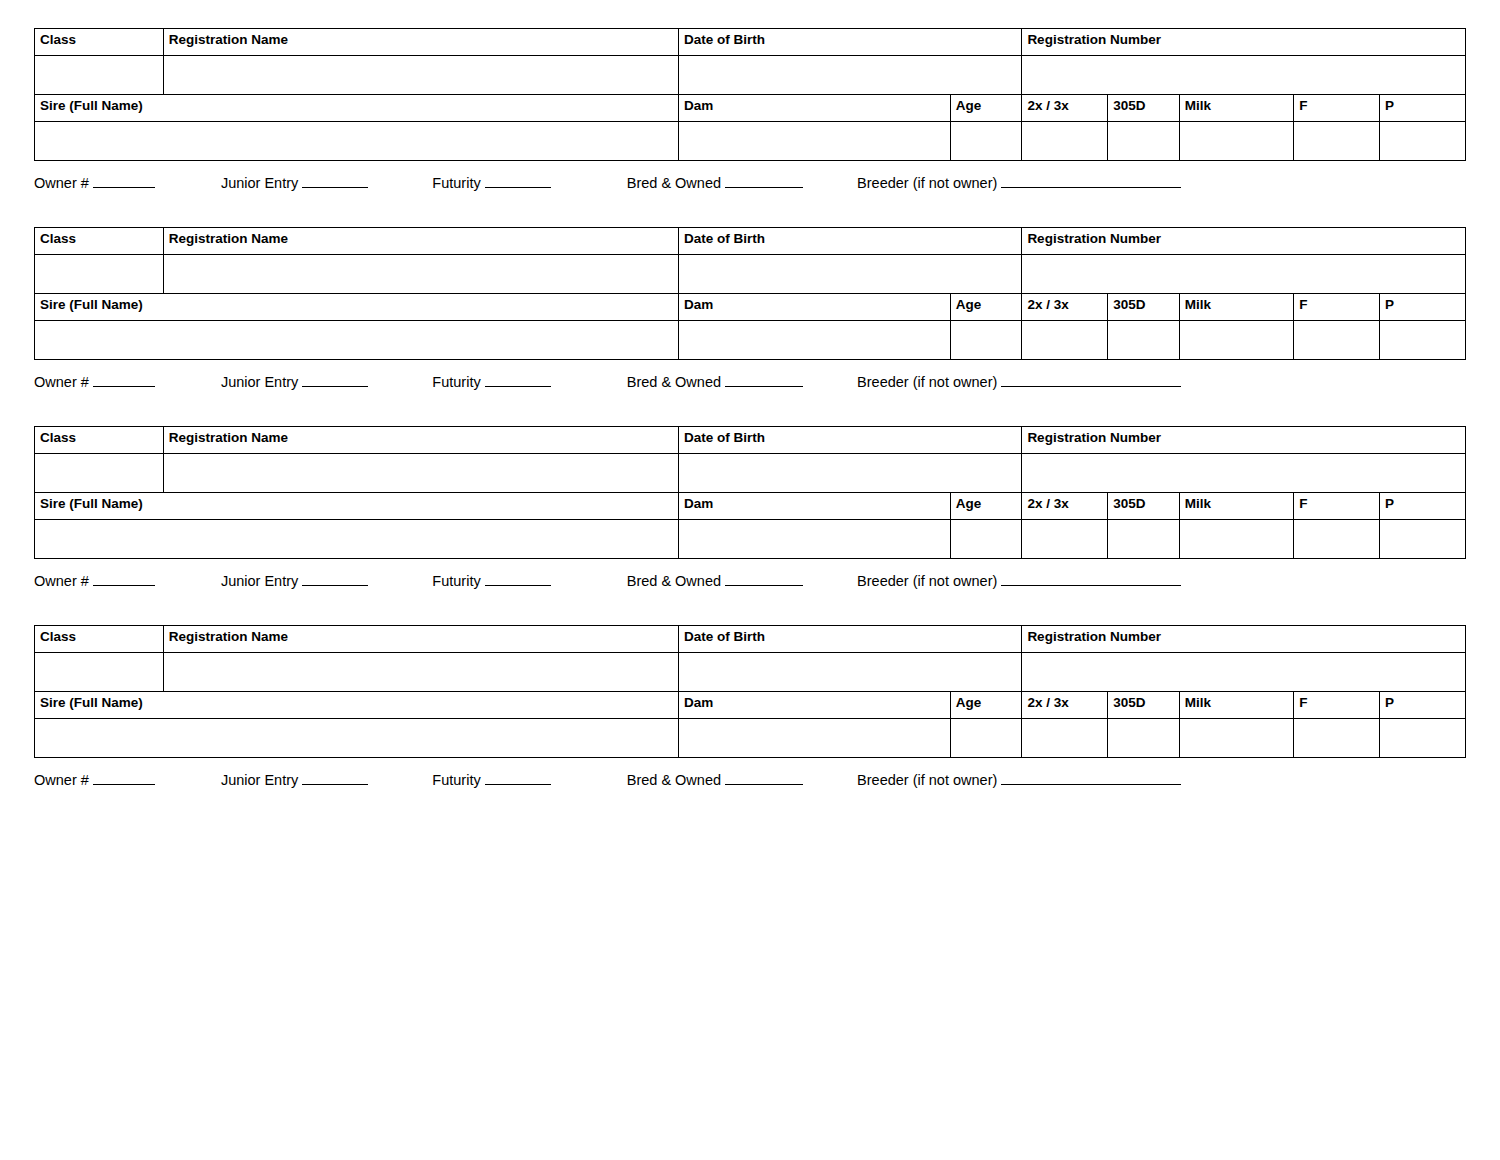| Class | Registration Name | Date of Birth | Registration Number |
| Sire (Full Name) | Dam | Age | 2x / 3x | 305D | Milk | F | P |
Owner # Junior Entry Futurity Bred & Owned Breeder (if not owner)
| Class | Registration Name | Date of Birth | Registration Number |
| Sire (Full Name) | Dam | Age | 2x / 3x | 305D | Milk | F | P |
Owner # Junior Entry Futurity Bred & Owned Breeder (if not owner)
| Class | Registration Name | Date of Birth | Registration Number |
| Sire (Full Name) | Dam | Age | 2x / 3x | 305D | Milk | F | P |
Owner # Junior Entry Futurity Bred & Owned Breeder (if not owner)
| Class | Registration Name | Date of Birth | Registration Number |
| Sire (Full Name) | Dam | Age | 2x / 3x | 305D | Milk | F | P |
Owner # Junior Entry Futurity Bred & Owned Breeder (if not owner)